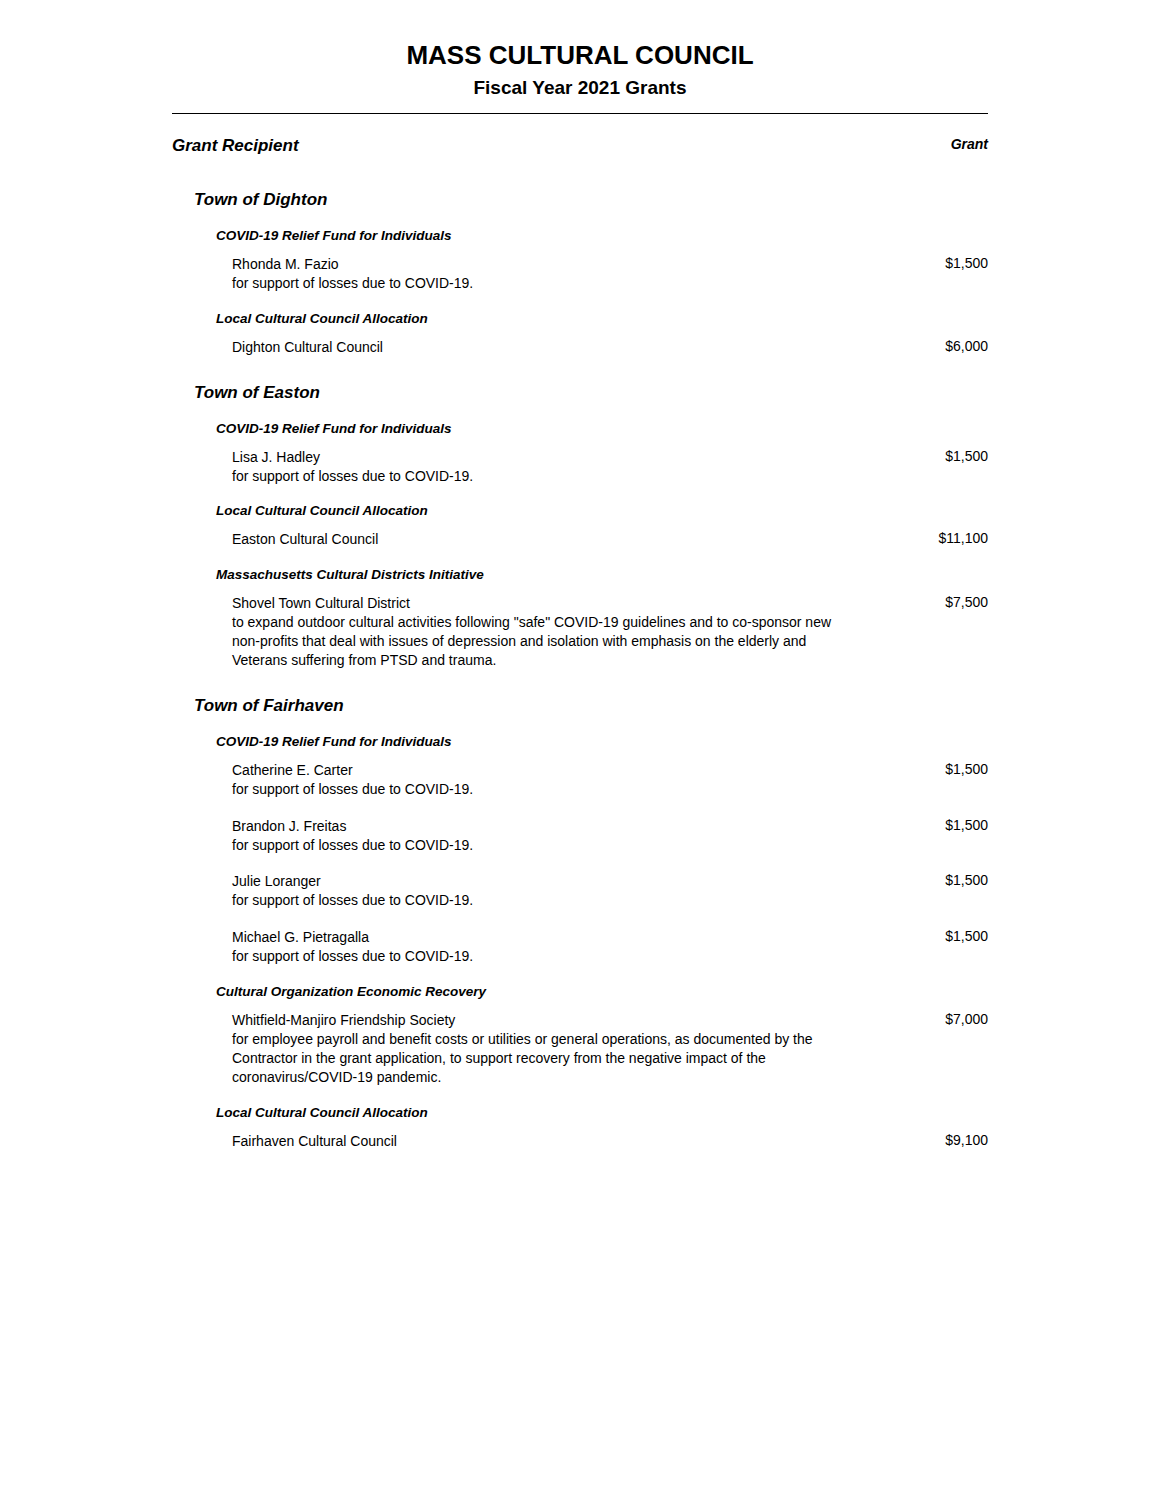MASS CULTURAL COUNCIL
Fiscal Year 2021 Grants
| Grant Recipient | Grant |
| Town of Dighton |
| COVID-19 Relief Fund for Individuals |
| Rhonda M. Fazio for support of losses due to COVID-19. | $1,500 |
| Local Cultural Council Allocation |
| Dighton Cultural Council | $6,000 |
| Town of Easton |
| COVID-19 Relief Fund for Individuals |
| Lisa J. Hadley for support of losses due to COVID-19. | $1,500 |
| Local Cultural Council Allocation |
| Easton Cultural Council | $11,100 |
| Massachusetts Cultural Districts Initiative |
| Shovel Town Cultural District to expand outdoor cultural activities following "safe" COVID-19 guidelines and to co-sponsor new non-profits that deal with issues of depression and isolation with emphasis on the elderly and Veterans suffering from PTSD and trauma. | $7,500 |
| Town of Fairhaven |
| COVID-19 Relief Fund for Individuals |
| Catherine E. Carter for support of losses due to COVID-19. | $1,500 |
| Brandon J. Freitas for support of losses due to COVID-19. | $1,500 |
| Julie Loranger for support of losses due to COVID-19. | $1,500 |
| Michael G. Pietragalla for support of losses due to COVID-19. | $1,500 |
| Cultural Organization Economic Recovery |
| Whitfield-Manjiro Friendship Society for employee payroll and benefit costs or utilities or general operations, as documented by the Contractor in the grant application, to support recovery from the negative impact of the coronavirus/COVID-19 pandemic. | $7,000 |
| Local Cultural Council Allocation |
| Fairhaven Cultural Council | $9,100 |